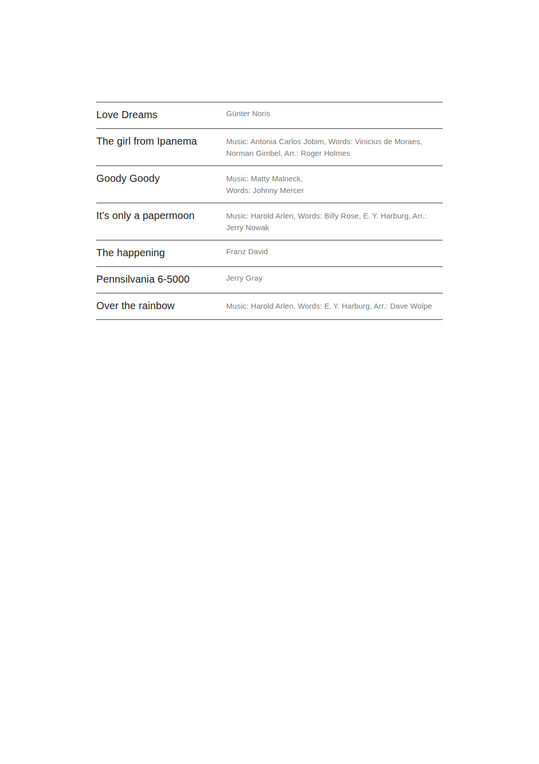| Love Dreams | Günter Noris |
| The girl from Ipanema | Music: Antonia Carlos Jobim, Words: Vinicius de Moraes, Norman Gimbel, Arr.: Roger Holmes |
| Goody Goody | Music: Matty Malneck, Words: Johnny Mercer |
| It’s only a papermoon | Music: Harold Arlen, Words: Billy Rose, E. Y. Harburg, Arr.: Jerry Nowak |
| The happening | Franz David |
| Pennsilvania 6-5000 | Jerry Gray |
| Over the rainbow | Music: Harold Arlen, Words: E. Y. Harburg, Arr.: Dave Wolpe |